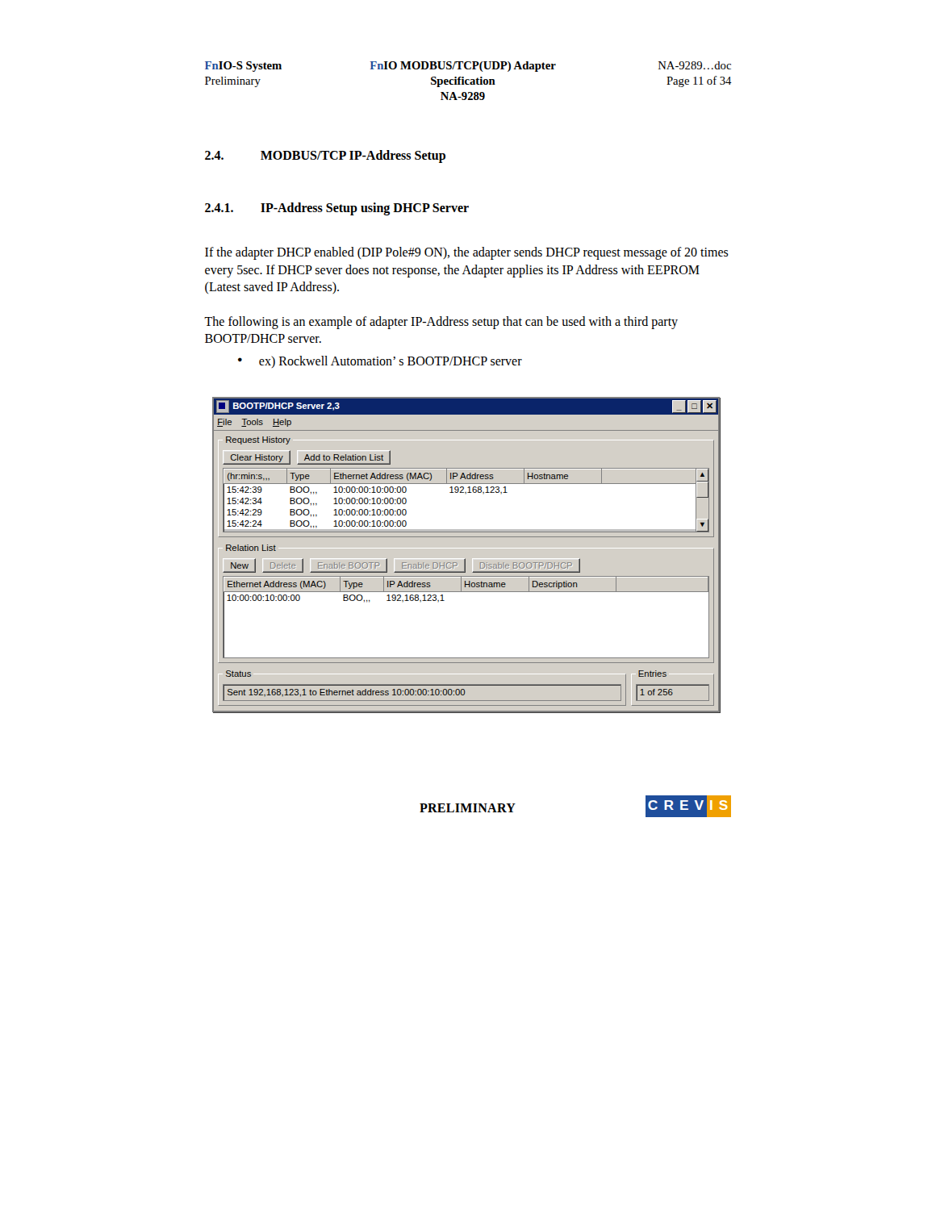| Fn IO-S System Preliminary | Fn IO MODBUS/TCP(UDP) Adapter Specification NA-9289 | NA-9289…doc Page 11 of 34 |
2.4. MODBUS/TCP IP-Address Setup
2.4.1. IP-Address Setup using DHCP Server
If the adapter DHCP enabled (DIP Pole#9 ON), the adapter sends DHCP request message of 20 times every 5sec. If DHCP sever does not response, the Adapter applies its IP Address with EEPROM (Latest saved IP Address).
The following is an example of adapter IP-Address setup that can be used with a third party BOOTP/DHCP server.
ex) Rockwell Automation’ s BOOTP/DHCP server
BOOTP/DHCP Server 2,3
_
□
✕
File Tools Help
Request History
Clear History Add to Relation List
| (hr:min:s,,, | Type | Ethernet Address (MAC) | IP Address | Hostname | |
| --- | --- | --- | --- | --- | --- |
| 15:42:39 | BOO,,, | 10:00:00:10:00:00 | 192,168,123,1 | | |
| 15:42:34 | BOO,,, | 10:00:00:10:00:00 | | | |
| 15:42:29 | BOO,,, | 10:00:00:10:00:00 | | | |
| 15:42:24 | BOO,,, | 10:00:00:10:00:00 | | | |
| 15:42:19 | BOO,,, | 10:00:00:10:00:00 | | | |
| 15:42:14 | BOO,,, | 10:00:00:10:00:00 | | | |
| 15:42:09 | BOO,,, | 10:00:00:10:00:00 | | | |
| 15:42:04 | BOO,,, | 10:00:00:10:00:00 | | | |
▲
▼
Relation List
New Delete Enable BOOTP Enable DHCP Disable BOOTP/DHCP
| Ethernet Address (MAC) | Type | IP Address | Hostname | Description | |
| --- | --- | --- | --- | --- | --- |
| 10:00:00:10:00:00 | BOO,,, | 192,168,123,1 | | | |
Status
Sent 192,168,123,1 to Ethernet address 10:00:00:10:00:00
Entries
1 of 256
PRELIMINARY
CREVIS